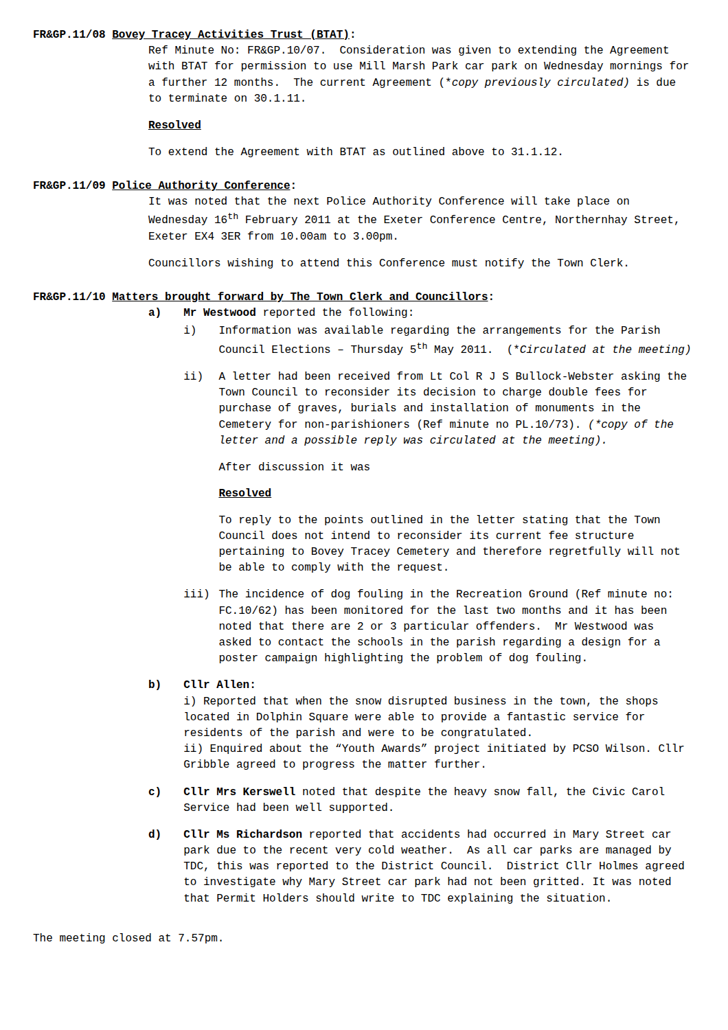FR&GP.11/08 Bovey Tracey Activities Trust (BTAT):
Ref Minute No: FR&GP.10/07. Consideration was given to extending the Agreement with BTAT for permission to use Mill Marsh Park car park on Wednesday mornings for a further 12 months. The current Agreement (*copy previously circulated) is due to terminate on 30.1.11.
Resolved
To extend the Agreement with BTAT as outlined above to 31.1.12.
FR&GP.11/09 Police Authority Conference:
It was noted that the next Police Authority Conference will take place on Wednesday 16th February 2011 at the Exeter Conference Centre, Northernhay Street, Exeter EX4 3ER from 10.00am to 3.00pm.
Councillors wishing to attend this Conference must notify the Town Clerk.
FR&GP.11/10 Matters brought forward by The Town Clerk and Councillors:
a) Mr Westwood reported the following:
i) Information was available regarding the arrangements for the Parish Council Elections – Thursday 5th May 2011. (*Circulated at the meeting)
ii) A letter had been received from Lt Col R J S Bullock-Webster asking the Town Council to reconsider its decision to charge double fees for purchase of graves, burials and installation of monuments in the Cemetery for non-parishioners (Ref minute no PL.10/73). (*copy of the letter and a possible reply was circulated at the meeting).
After discussion it was
Resolved
To reply to the points outlined in the letter stating that the Town Council does not intend to reconsider its current fee structure pertaining to Bovey Tracey Cemetery and therefore regretfully will not be able to comply with the request.
iii) The incidence of dog fouling in the Recreation Ground (Ref minute no: FC.10/62) has been monitored for the last two months and it has been noted that there are 2 or 3 particular offenders. Mr Westwood was asked to contact the schools in the parish regarding a design for a poster campaign highlighting the problem of dog fouling.
b) Cllr Allen:
i) Reported that when the snow disrupted business in the town, the shops located in Dolphin Square were able to provide a fantastic service for residents of the parish and were to be congratulated.
ii) Enquired about the “Youth Awards” project initiated by PCSO Wilson. Cllr Gribble agreed to progress the matter further.
c) Cllr Mrs Kerswell noted that despite the heavy snow fall, the Civic Carol Service had been well supported.
d) Cllr Ms Richardson reported that accidents had occurred in Mary Street car park due to the recent very cold weather. As all car parks are managed by TDC, this was reported to the District Council. District Cllr Holmes agreed to investigate why Mary Street car park had not been gritted. It was noted that Permit Holders should write to TDC explaining the situation.
The meeting closed at 7.57pm.